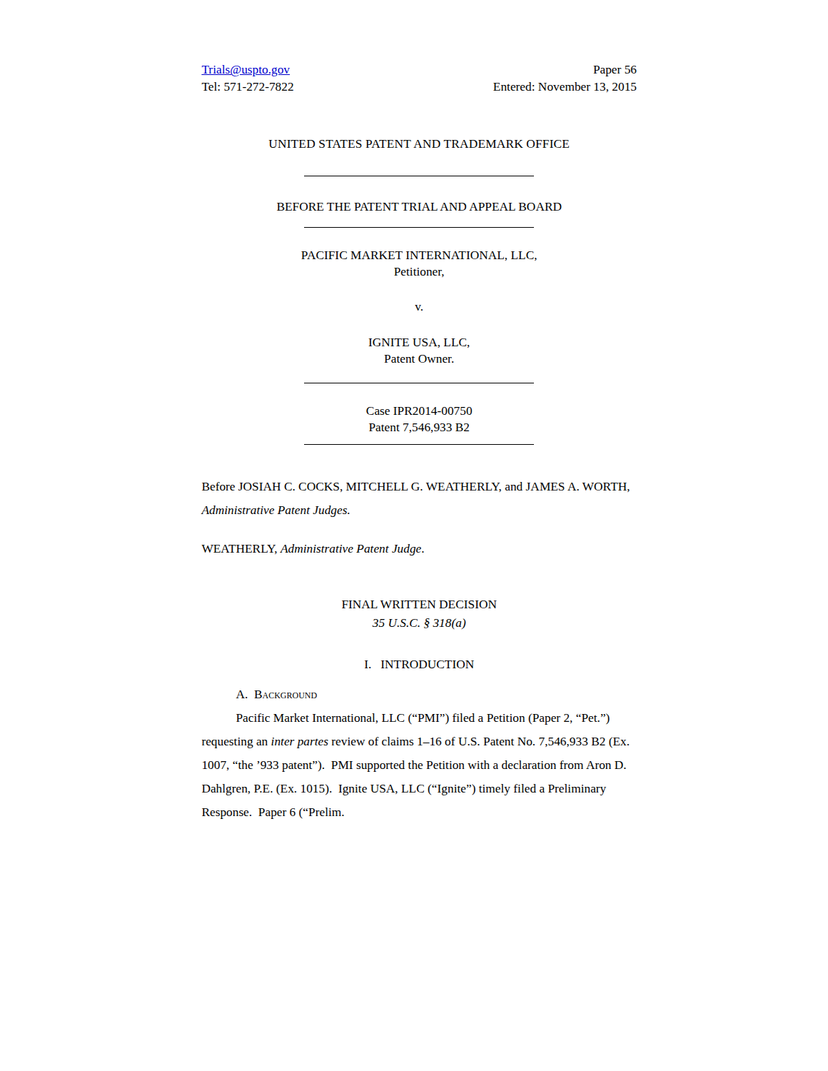Trials@uspto.gov
Tel: 571-272-7822
Paper 56
Entered: November 13, 2015
UNITED STATES PATENT AND TRADEMARK OFFICE
BEFORE THE PATENT TRIAL AND APPEAL BOARD
PACIFIC MARKET INTERNATIONAL, LLC,
Petitioner,
v.
IGNITE USA, LLC,
Patent Owner.
Case IPR2014-00750
Patent 7,546,933 B2
Before JOSIAH C. COCKS, MITCHELL G. WEATHERLY, and JAMES A. WORTH, Administrative Patent Judges.
WEATHERLY, Administrative Patent Judge.
FINAL WRITTEN DECISION
35 U.S.C. § 318(a)
I. INTRODUCTION
A. Background
Pacific Market International, LLC (“PMI”) filed a Petition (Paper 2, “Pet.”) requesting an inter partes review of claims 1–16 of U.S. Patent No. 7,546,933 B2 (Ex. 1007, “the ’933 patent”). PMI supported the Petition with a declaration from Aron D. Dahlgren, P.E. (Ex. 1015). Ignite USA, LLC (“Ignite”) timely filed a Preliminary Response. Paper 6 (“Prelim.